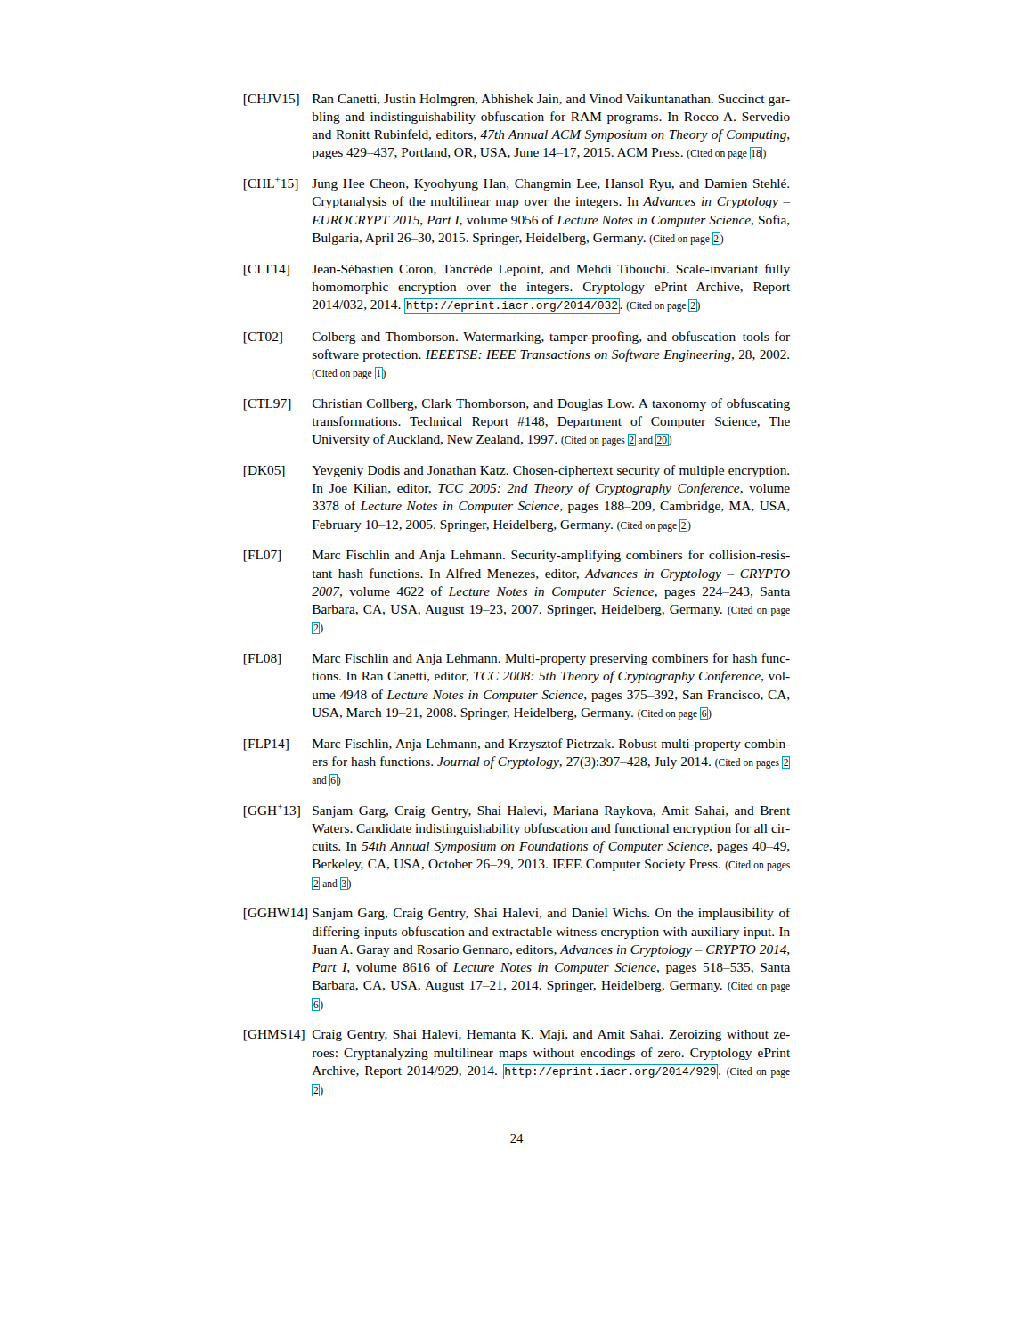[CHJV15]
Ran Canetti, Justin Holmgren, Abhishek Jain, and Vinod Vaikuntanathan. Succinct garbling and indistinguishability obfuscation for RAM programs. In Rocco A. Servedio and Ronitt Rubinfeld, editors, 47th Annual ACM Symposium on Theory of Computing, pages 429–437, Portland, OR, USA, June 14–17, 2015. ACM Press. (Cited on page 18)
[CHL+15]
Jung Hee Cheon, Kyoohyung Han, Changmin Lee, Hansol Ryu, and Damien Stehlé. Cryptanalysis of the multilinear map over the integers. In Advances in Cryptology – EUROCRYPT 2015, Part I, volume 9056 of Lecture Notes in Computer Science, Sofia, Bulgaria, April 26–30, 2015. Springer, Heidelberg, Germany. (Cited on page 2)
[CLT14]
Jean-Sébastien Coron, Tancrède Lepoint, and Mehdi Tibouchi. Scale-invariant fully homomorphic encryption over the integers. Cryptology ePrint Archive, Report 2014/032, 2014. http://eprint.iacr.org/2014/032. (Cited on page 2)
[CT02]
Colberg and Thomborson. Watermarking, tamper-proofing, and obfuscation–tools for software protection. IEEETSE: IEEE Transactions on Software Engineering, 28, 2002. (Cited on page 1)
[CTL97]
Christian Collberg, Clark Thomborson, and Douglas Low. A taxonomy of obfuscating transformations. Technical Report #148, Department of Computer Science, The University of Auckland, New Zealand, 1997. (Cited on pages 2 and 20)
[DK05]
Yevgeniy Dodis and Jonathan Katz. Chosen-ciphertext security of multiple encryption. In Joe Kilian, editor, TCC 2005: 2nd Theory of Cryptography Conference, volume 3378 of Lecture Notes in Computer Science, pages 188–209, Cambridge, MA, USA, February 10–12, 2005. Springer, Heidelberg, Germany. (Cited on page 2)
[FL07]
Marc Fischlin and Anja Lehmann. Security-amplifying combiners for collision-resistant hash functions. In Alfred Menezes, editor, Advances in Cryptology – CRYPTO 2007, volume 4622 of Lecture Notes in Computer Science, pages 224–243, Santa Barbara, CA, USA, August 19–23, 2007. Springer, Heidelberg, Germany. (Cited on page 2)
[FL08]
Marc Fischlin and Anja Lehmann. Multi-property preserving combiners for hash functions. In Ran Canetti, editor, TCC 2008: 5th Theory of Cryptography Conference, volume 4948 of Lecture Notes in Computer Science, pages 375–392, San Francisco, CA, USA, March 19–21, 2008. Springer, Heidelberg, Germany. (Cited on page 6)
[FLP14]
Marc Fischlin, Anja Lehmann, and Krzysztof Pietrzak. Robust multi-property combiners for hash functions. Journal of Cryptology, 27(3):397–428, July 2014. (Cited on pages 2 and 6)
[GGH+13]
Sanjam Garg, Craig Gentry, Shai Halevi, Mariana Raykova, Amit Sahai, and Brent Waters. Candidate indistinguishability obfuscation and functional encryption for all circuits. In 54th Annual Symposium on Foundations of Computer Science, pages 40–49, Berkeley, CA, USA, October 26–29, 2013. IEEE Computer Society Press. (Cited on pages 2 and 3)
[GGHW14]
Sanjam Garg, Craig Gentry, Shai Halevi, and Daniel Wichs. On the implausibility of differing-inputs obfuscation and extractable witness encryption with auxiliary input. In Juan A. Garay and Rosario Gennaro, editors, Advances in Cryptology – CRYPTO 2014, Part I, volume 8616 of Lecture Notes in Computer Science, pages 518–535, Santa Barbara, CA, USA, August 17–21, 2014. Springer, Heidelberg, Germany. (Cited on page 6)
[GHMS14]
Craig Gentry, Shai Halevi, Hemanta K. Maji, and Amit Sahai. Zeroizing without zeroes: Cryptanalyzing multilinear maps without encodings of zero. Cryptology ePrint Archive, Report 2014/929, 2014. http://eprint.iacr.org/2014/929. (Cited on page 2)
24